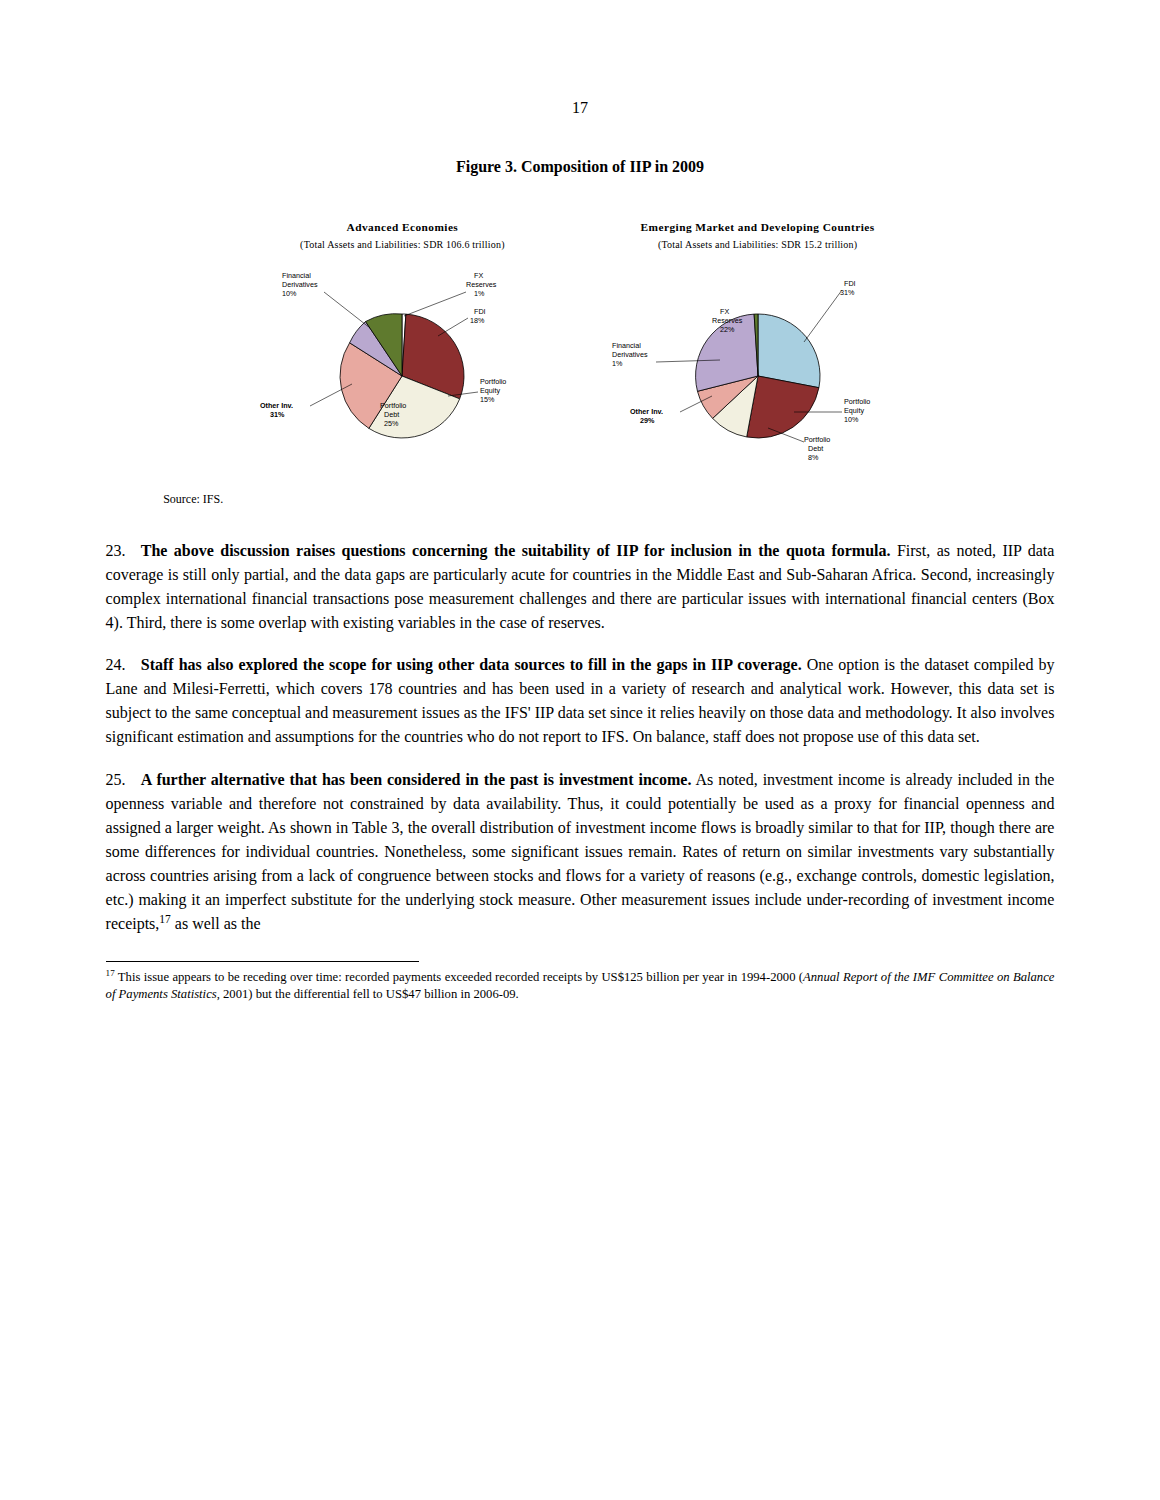17
Figure 3. Composition of IIP in 2009
Advanced Economies
(Total Assets and Liabilities: SDR 106.6 trillion)
Financial Derivatives 10% FX Reserves 1% FDI 18% Portfolio Equity 15% Portfolio Debt 25% Other Inv. 31%
Emerging Market and Developing Countries
(Total Assets and Liabilities: SDR 15.2 trillion)
FDI 31% FX Reserves 22% Financial Derivatives 1% Portfolio Equity 10% Portfolio Debt 8% Other Inv. 29%
Source: IFS.
23. The above discussion raises questions concerning the suitability of IIP for inclusion in the quota formula. First, as noted, IIP data coverage is still only partial, and the data gaps are particularly acute for countries in the Middle East and Sub-Saharan Africa. Second, increasingly complex international financial transactions pose measurement challenges and there are particular issues with international financial centers (Box 4). Third, there is some overlap with existing variables in the case of reserves.
24. Staff has also explored the scope for using other data sources to fill in the gaps in IIP coverage. One option is the dataset compiled by Lane and Milesi-Ferretti, which covers 178 countries and has been used in a variety of research and analytical work. However, this data set is subject to the same conceptual and measurement issues as the IFS' IIP data set since it relies heavily on those data and methodology. It also involves significant estimation and assumptions for the countries who do not report to IFS. On balance, staff does not propose use of this data set.
25. A further alternative that has been considered in the past is investment income. As noted, investment income is already included in the openness variable and therefore not constrained by data availability. Thus, it could potentially be used as a proxy for financial openness and assigned a larger weight. As shown in Table 3, the overall distribution of investment income flows is broadly similar to that for IIP, though there are some differences for individual countries. Nonetheless, some significant issues remain. Rates of return on similar investments vary substantially across countries arising from a lack of congruence between stocks and flows for a variety of reasons (e.g., exchange controls, domestic legislation, etc.) making it an imperfect substitute for the underlying stock measure. Other measurement issues include under-recording of investment income receipts,17 as well as the
17 This issue appears to be receding over time: recorded payments exceeded recorded receipts by US$125 billion per year in 1994-2000 (Annual Report of the IMF Committee on Balance of Payments Statistics, 2001) but the differential fell to US$47 billion in 2006-09.